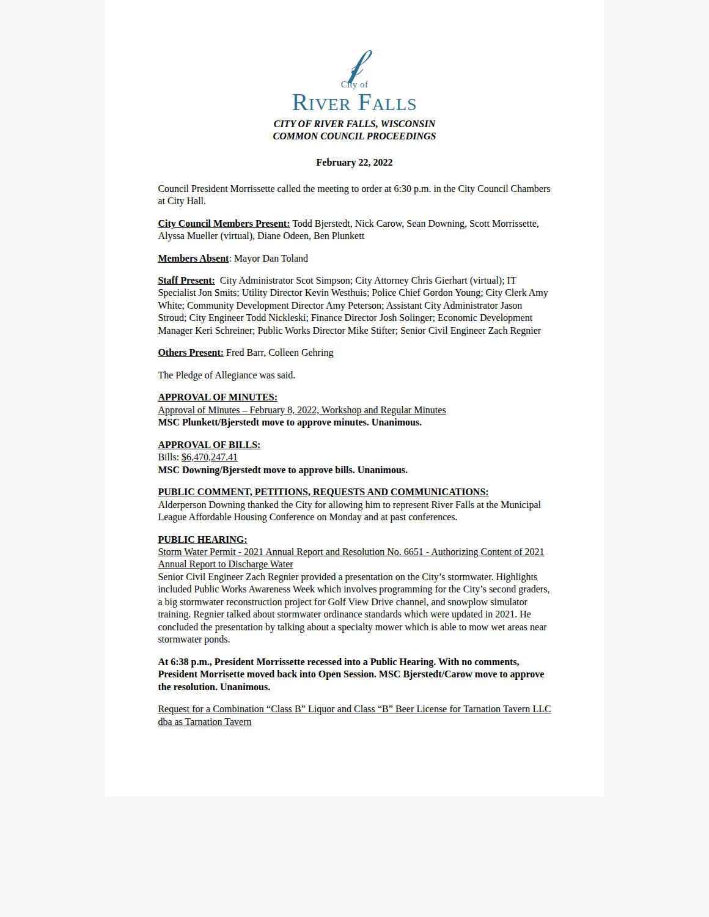𝒻 City of River Falls
CITY OF RIVER FALLS, WISCONSIN
COMMON COUNCIL PROCEEDINGS
February 22, 2022
Council President Morrissette called the meeting to order at 6:30 p.m. in the City Council Chambers at City Hall.
City Council Members Present: Todd Bjerstedt, Nick Carow, Sean Downing, Scott Morrissette, Alyssa Mueller (virtual), Diane Odeen, Ben Plunkett
Members Absent: Mayor Dan Toland
Staff Present: City Administrator Scot Simpson; City Attorney Chris Gierhart (virtual); IT Specialist Jon Smits; Utility Director Kevin Westhuis; Police Chief Gordon Young; City Clerk Amy White; Community Development Director Amy Peterson; Assistant City Administrator Jason Stroud; City Engineer Todd Nickleski; Finance Director Josh Solinger; Economic Development Manager Keri Schreiner; Public Works Director Mike Stifter; Senior Civil Engineer Zach Regnier
Others Present: Fred Barr, Colleen Gehring
The Pledge of Allegiance was said.
Approval of Minutes:
Approval of Minutes – February 8, 2022, Workshop and Regular Minutes
MSC Plunkett/Bjerstedt move to approve minutes. Unanimous.
Approval of Bills:
Bills: $6,470,247.41
MSC Downing/Bjerstedt move to approve bills. Unanimous.
Public Comment, Petitions, Requests and Communications:
Alderperson Downing thanked the City for allowing him to represent River Falls at the Municipal League Affordable Housing Conference on Monday and at past conferences.
Public Hearing:
Storm Water Permit - 2021 Annual Report and Resolution No. 6651 - Authorizing Content of 2021 Annual Report to Discharge Water
Senior Civil Engineer Zach Regnier provided a presentation on the City’s stormwater. Highlights included Public Works Awareness Week which involves programming for the City’s second graders, a big stormwater reconstruction project for Golf View Drive channel, and snowplow simulator training. Regnier talked about stormwater ordinance standards which were updated in 2021. He concluded the presentation by talking about a specialty mower which is able to mow wet areas near stormwater ponds.
At 6:38 p.m., President Morrissette recessed into a Public Hearing. With no comments, President Morrisette moved back into Open Session. MSC Bjerstedt/Carow move to approve the resolution. Unanimous.
Request for a Combination “Class B” Liquor and Class “B” Beer License for Tarnation Tavern LLC dba as Tarnation Tavern